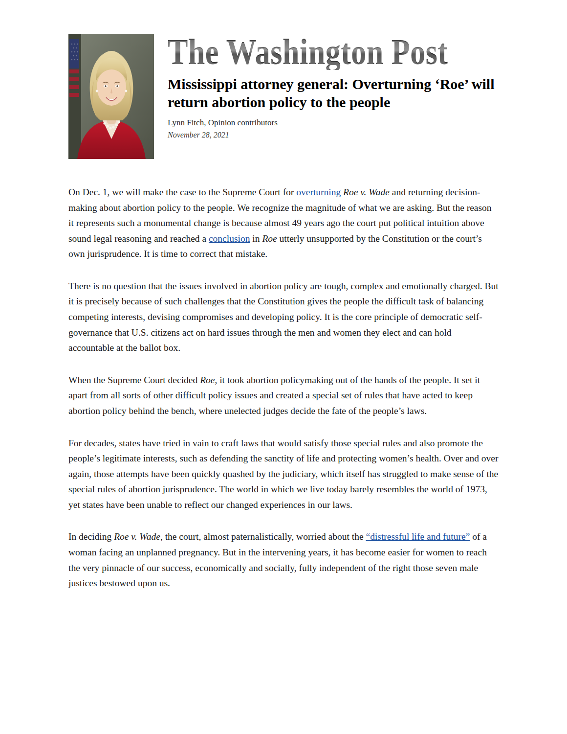The Washington Post
Mississippi attorney general: Overturning ‘Roe’ will return abortion policy to the people
Lynn Fitch, Opinion contributors
November 28, 2021
On Dec. 1, we will make the case to the Supreme Court for overturning Roe v. Wade and returning decision-making about abortion policy to the people. We recognize the magnitude of what we are asking. But the reason it represents such a monumental change is because almost 49 years ago the court put political intuition above sound legal reasoning and reached a conclusion in Roe utterly unsupported by the Constitution or the court’s own jurisprudence. It is time to correct that mistake.
There is no question that the issues involved in abortion policy are tough, complex and emotionally charged. But it is precisely because of such challenges that the Constitution gives the people the difficult task of balancing competing interests, devising compromises and developing policy. It is the core principle of democratic self-governance that U.S. citizens act on hard issues through the men and women they elect and can hold accountable at the ballot box.
When the Supreme Court decided Roe, it took abortion policymaking out of the hands of the people. It set it apart from all sorts of other difficult policy issues and created a special set of rules that have acted to keep abortion policy behind the bench, where unelected judges decide the fate of the people’s laws.
For decades, states have tried in vain to craft laws that would satisfy those special rules and also promote the people’s legitimate interests, such as defending the sanctity of life and protecting women’s health. Over and over again, those attempts have been quickly quashed by the judiciary, which itself has struggled to make sense of the special rules of abortion jurisprudence. The world in which we live today barely resembles the world of 1973, yet states have been unable to reflect our changed experiences in our laws.
In deciding Roe v. Wade, the court, almost paternalistically, worried about the “distressful life and future” of a woman facing an unplanned pregnancy. But in the intervening years, it has become easier for women to reach the very pinnacle of our success, economically and socially, fully independent of the right those seven male justices bestowed upon us.